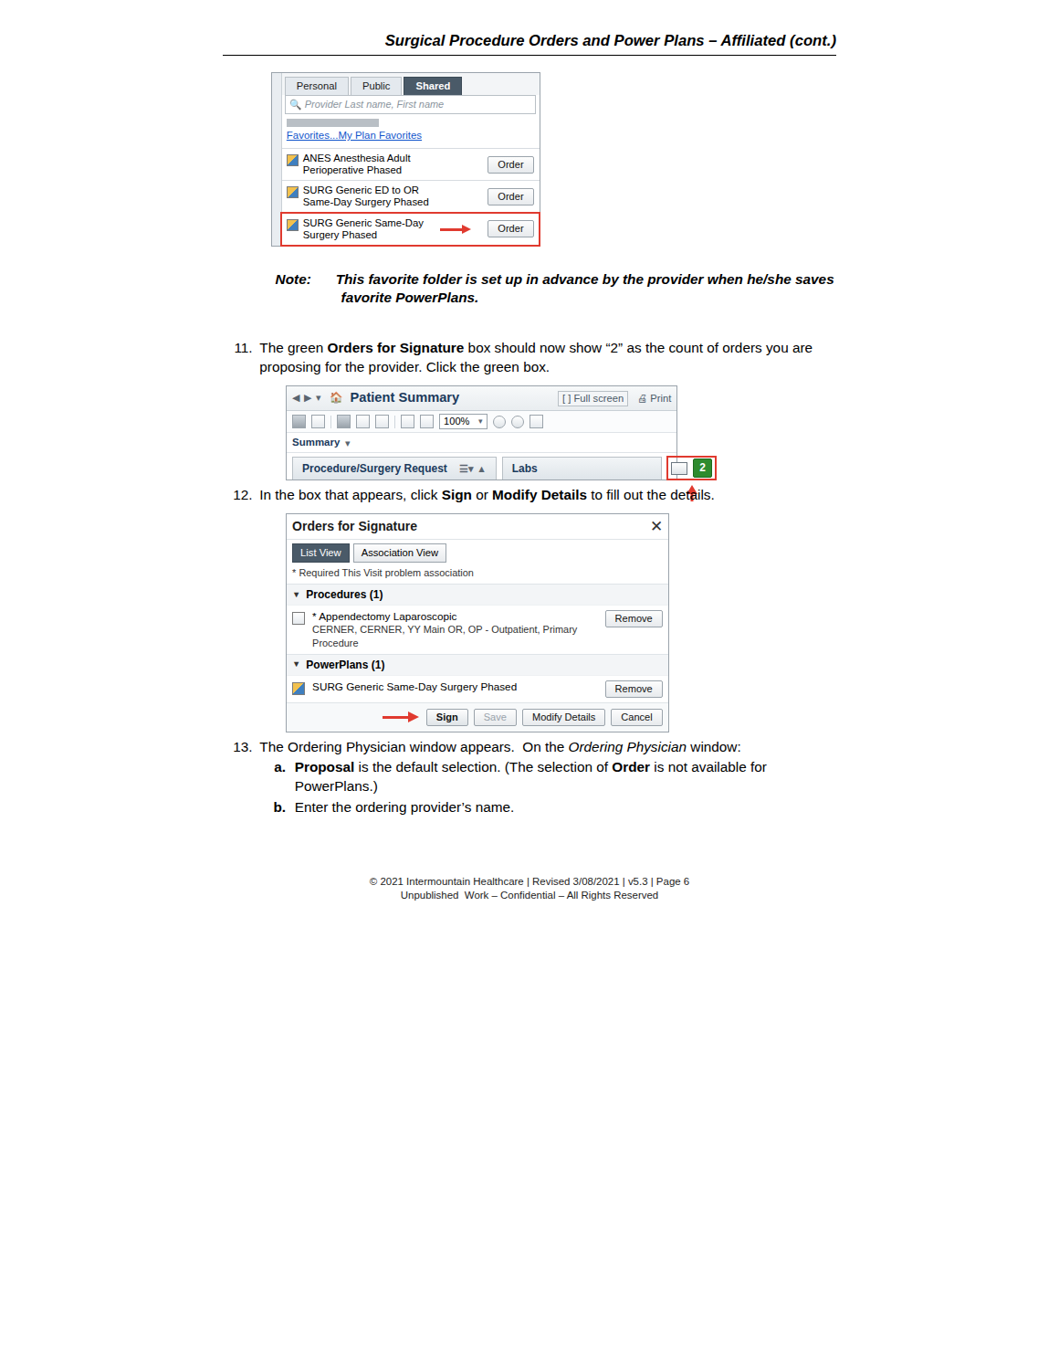Surgical Procedure Orders and Power Plans – Affiliated (cont.)
Personal
Public
Shared
🔍 Provider Last name, First name
Favorites...My Plan Favorites
ANES Anesthesia Adult
Perioperative Phased
Order
SURG Generic ED to OR
Same-Day Surgery Phased
Order
SURG Generic Same-Day
Surgery Phased
Order
Note: This favorite folder is set up in advance by the provider when he/she saves favorite PowerPlans.
11. The green Orders for Signature box should now show “2” as the count of orders you are proposing for the provider. Click the green box.
◀ ▶ ▾ 🏠 Patient Summary [ ] Full screen 🖨 Print
100% ▾
Summary ▾
Procedure/Surgery Request ☰▾ ▲
Labs
2
12. In the box that appears, click Sign or Modify Details to fill out the details.
Orders for Signature ✕
List View Association View
* Required This Visit problem association
▼ Procedures (1)
* Appendectomy Laparoscopic
CERNER, CERNER, YY Main OR, OP - Outpatient, Primary Procedure Remove
▼ PowerPlans (1)
SURG Generic Same-Day Surgery Phased Remove
Sign Save Modify Details Cancel
13. The Ordering Physician window appears. On the Ordering Physician window:
a. Proposal is the default selection. (The selection of Order is not available for PowerPlans.)
b. Enter the ordering provider’s name.
© 2021 Intermountain Healthcare | Revised 3/08/2021 | v5.3 | Page 6
Unpublished Work – Confidential – All Rights Reserved